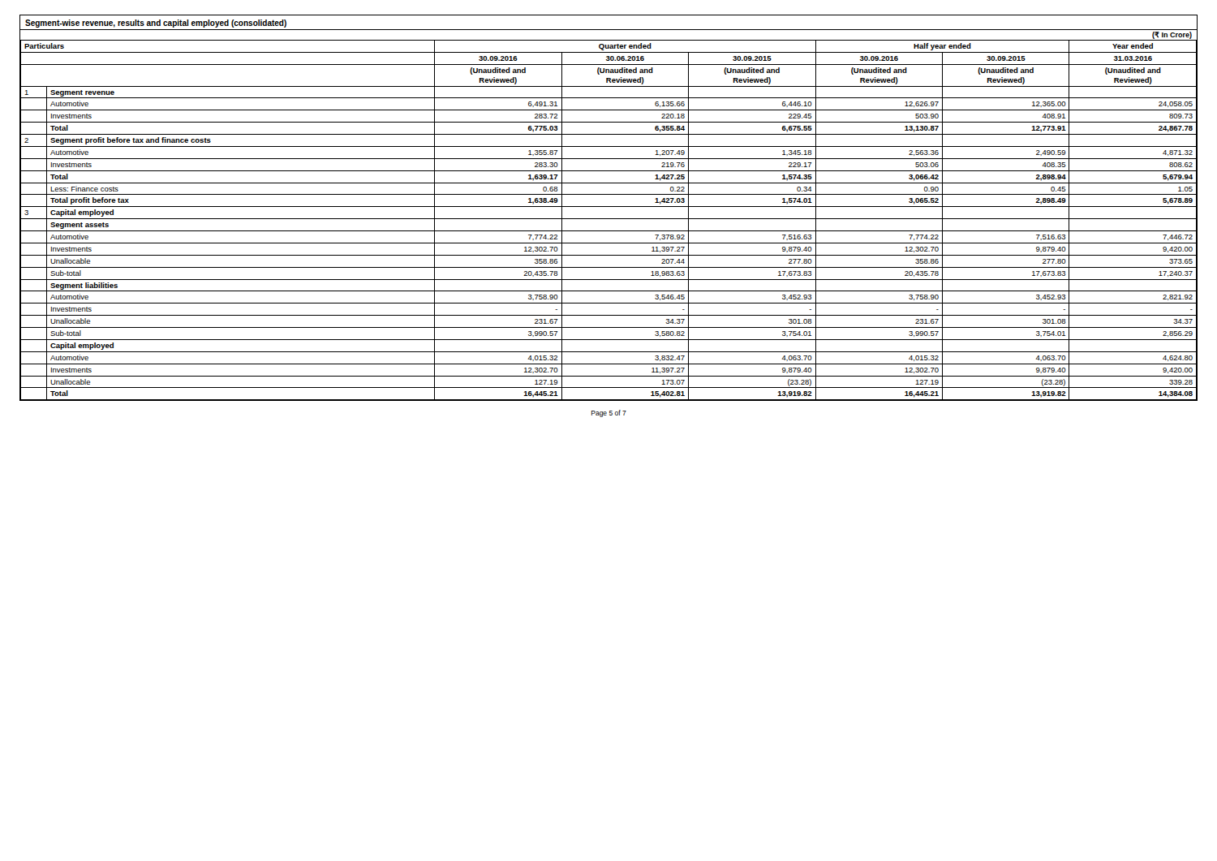Segment-wise revenue, results and capital employed (consolidated)
(₹ In Crore)
| Particulars | Quarter ended | Half year ended | Year ended |
| --- | --- | --- | --- |
| | 30.09.2016 | 30.06.2016 | 30.09.2015 | 30.09.2016 | 30.09.2015 | 31.03.2016 |
| | (Unaudited and Reviewed) | (Unaudited and Reviewed) | (Unaudited and Reviewed) | (Unaudited and Reviewed) | (Unaudited and Reviewed) | (Unaudited and Reviewed) |
| 1 | Segment revenue | | | | | | |
| | Automotive | 6,491.31 | 6,135.66 | 6,446.10 | 12,626.97 | 12,365.00 | 24,058.05 |
| | Investments | 283.72 | 220.18 | 229.45 | 503.90 | 408.91 | 809.73 |
| | Total | 6,775.03 | 6,355.84 | 6,675.55 | 13,130.87 | 12,773.91 | 24,867.78 |
| 2 | Segment profit before tax and finance costs | | | | | | |
| | Automotive | 1,355.87 | 1,207.49 | 1,345.18 | 2,563.36 | 2,490.59 | 4,871.32 |
| | Investments | 283.30 | 219.76 | 229.17 | 503.06 | 408.35 | 808.62 |
| | Total | 1,639.17 | 1,427.25 | 1,574.35 | 3,066.42 | 2,898.94 | 5,679.94 |
| | Less: Finance costs | 0.68 | 0.22 | 0.34 | 0.90 | 0.45 | 1.05 |
| | Total profit before tax | 1,638.49 | 1,427.03 | 1,574.01 | 3,065.52 | 2,898.49 | 5,678.89 |
| 3 | Capital employed | | | | | | |
| | Segment assets | | | | | | |
| | Automotive | 7,774.22 | 7,378.92 | 7,516.63 | 7,774.22 | 7,516.63 | 7,446.72 |
| | Investments | 12,302.70 | 11,397.27 | 9,879.40 | 12,302.70 | 9,879.40 | 9,420.00 |
| | Unallocable | 358.86 | 207.44 | 277.80 | 358.86 | 277.80 | 373.65 |
| | Sub-total | 20,435.78 | 18,983.63 | 17,673.83 | 20,435.78 | 17,673.83 | 17,240.37 |
| | Segment liabilities | | | | | | |
| | Automotive | 3,758.90 | 3,546.45 | 3,452.93 | 3,758.90 | 3,452.93 | 2,821.92 |
| | Investments | - | - | - | - | - | - |
| | Unallocable | 231.67 | 34.37 | 301.08 | 231.67 | 301.08 | 34.37 |
| | Sub-total | 3,990.57 | 3,580.82 | 3,754.01 | 3,990.57 | 3,754.01 | 2,856.29 |
| | Capital employed | | | | | | |
| | Automotive | 4,015.32 | 3,832.47 | 4,063.70 | 4,015.32 | 4,063.70 | 4,624.80 |
| | Investments | 12,302.70 | 11,397.27 | 9,879.40 | 12,302.70 | 9,879.40 | 9,420.00 |
| | Unallocable | 127.19 | 173.07 | (23.28) | 127.19 | (23.28) | 339.28 |
| | Total | 16,445.21 | 15,402.81 | 13,919.82 | 16,445.21 | 13,919.82 | 14,384.08 |
Page 5 of 7